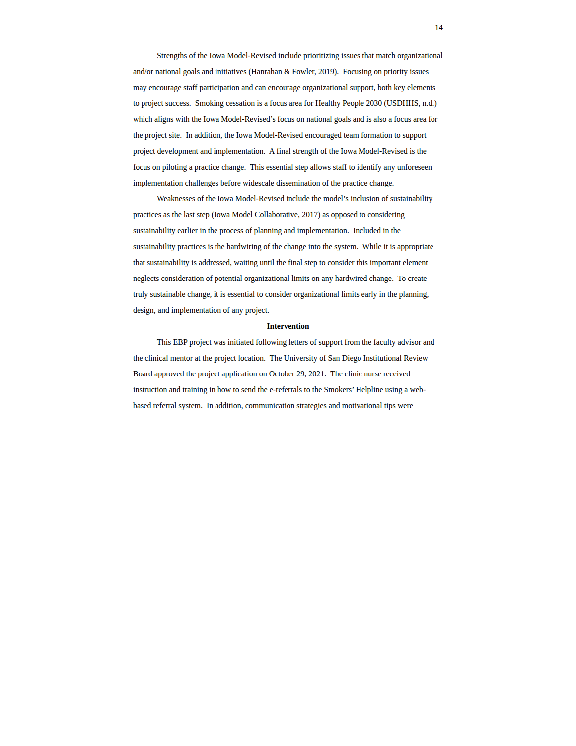14
Strengths of the Iowa Model-Revised include prioritizing issues that match organizational and/or national goals and initiatives (Hanrahan & Fowler, 2019). Focusing on priority issues may encourage staff participation and can encourage organizational support, both key elements to project success. Smoking cessation is a focus area for Healthy People 2030 (USDHHS, n.d.) which aligns with the Iowa Model-Revised’s focus on national goals and is also a focus area for the project site. In addition, the Iowa Model-Revised encouraged team formation to support project development and implementation. A final strength of the Iowa Model-Revised is the focus on piloting a practice change. This essential step allows staff to identify any unforeseen implementation challenges before widescale dissemination of the practice change.
Weaknesses of the Iowa Model-Revised include the model’s inclusion of sustainability practices as the last step (Iowa Model Collaborative, 2017) as opposed to considering sustainability earlier in the process of planning and implementation. Included in the sustainability practices is the hardwiring of the change into the system. While it is appropriate that sustainability is addressed, waiting until the final step to consider this important element neglects consideration of potential organizational limits on any hardwired change. To create truly sustainable change, it is essential to consider organizational limits early in the planning, design, and implementation of any project.
Intervention
This EBP project was initiated following letters of support from the faculty advisor and the clinical mentor at the project location. The University of San Diego Institutional Review Board approved the project application on October 29, 2021. The clinic nurse received instruction and training in how to send the e-referrals to the Smokers’ Helpline using a web-based referral system. In addition, communication strategies and motivational tips were